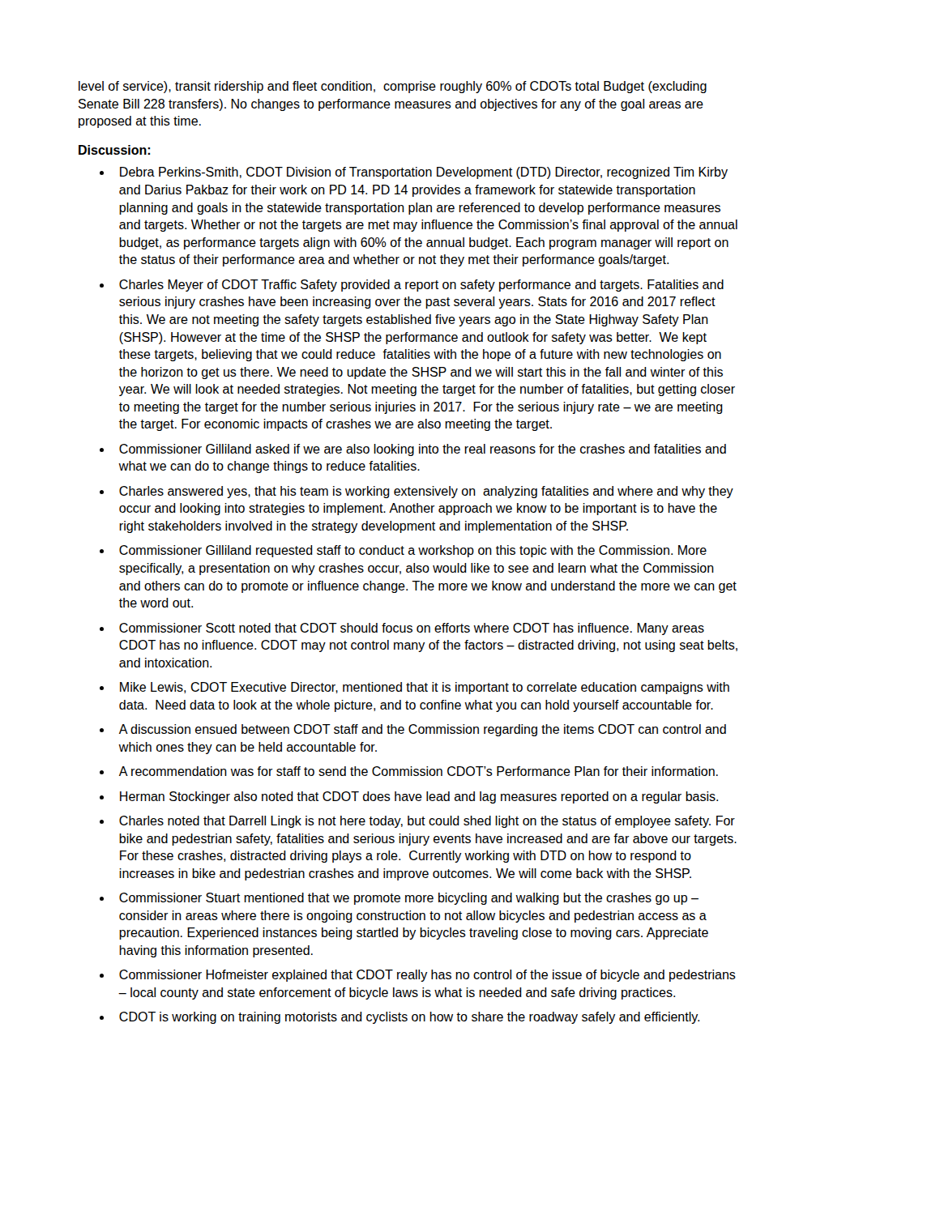level of service), transit ridership and fleet condition, comprise roughly 60% of CDOTs total Budget (excluding Senate Bill 228 transfers). No changes to performance measures and objectives for any of the goal areas are proposed at this time.
Discussion:
Debra Perkins-Smith, CDOT Division of Transportation Development (DTD) Director, recognized Tim Kirby and Darius Pakbaz for their work on PD 14. PD 14 provides a framework for statewide transportation planning and goals in the statewide transportation plan are referenced to develop performance measures and targets. Whether or not the targets are met may influence the Commission’s final approval of the annual budget, as performance targets align with 60% of the annual budget. Each program manager will report on the status of their performance area and whether or not they met their performance goals/target.
Charles Meyer of CDOT Traffic Safety provided a report on safety performance and targets. Fatalities and serious injury crashes have been increasing over the past several years. Stats for 2016 and 2017 reflect this. We are not meeting the safety targets established five years ago in the State Highway Safety Plan (SHSP). However at the time of the SHSP the performance and outlook for safety was better. We kept these targets, believing that we could reduce fatalities with the hope of a future with new technologies on the horizon to get us there. We need to update the SHSP and we will start this in the fall and winter of this year. We will look at needed strategies. Not meeting the target for the number of fatalities, but getting closer to meeting the target for the number serious injuries in 2017. For the serious injury rate – we are meeting the target. For economic impacts of crashes we are also meeting the target.
Commissioner Gilliland asked if we are also looking into the real reasons for the crashes and fatalities and what we can do to change things to reduce fatalities.
Charles answered yes, that his team is working extensively on analyzing fatalities and where and why they occur and looking into strategies to implement. Another approach we know to be important is to have the right stakeholders involved in the strategy development and implementation of the SHSP.
Commissioner Gilliland requested staff to conduct a workshop on this topic with the Commission. More specifically, a presentation on why crashes occur, also would like to see and learn what the Commission and others can do to promote or influence change. The more we know and understand the more we can get the word out.
Commissioner Scott noted that CDOT should focus on efforts where CDOT has influence. Many areas CDOT has no influence. CDOT may not control many of the factors – distracted driving, not using seat belts, and intoxication.
Mike Lewis, CDOT Executive Director, mentioned that it is important to correlate education campaigns with data. Need data to look at the whole picture, and to confine what you can hold yourself accountable for.
A discussion ensued between CDOT staff and the Commission regarding the items CDOT can control and which ones they can be held accountable for.
A recommendation was for staff to send the Commission CDOT’s Performance Plan for their information.
Herman Stockinger also noted that CDOT does have lead and lag measures reported on a regular basis.
Charles noted that Darrell Lingk is not here today, but could shed light on the status of employee safety. For bike and pedestrian safety, fatalities and serious injury events have increased and are far above our targets. For these crashes, distracted driving plays a role. Currently working with DTD on how to respond to increases in bike and pedestrian crashes and improve outcomes. We will come back with the SHSP.
Commissioner Stuart mentioned that we promote more bicycling and walking but the crashes go up – consider in areas where there is ongoing construction to not allow bicycles and pedestrian access as a precaution. Experienced instances being startled by bicycles traveling close to moving cars. Appreciate having this information presented.
Commissioner Hofmeister explained that CDOT really has no control of the issue of bicycle and pedestrians – local county and state enforcement of bicycle laws is what is needed and safe driving practices.
CDOT is working on training motorists and cyclists on how to share the roadway safely and efficiently.